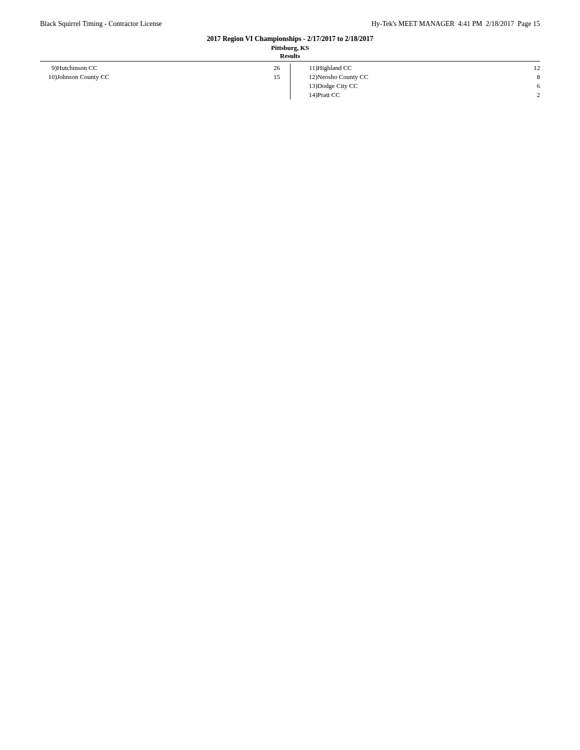Black Squirrel Timing - Contractor License
Hy-Tek's MEET MANAGER 4:41 PM 2/18/2017 Page 15
2017 Region VI Championships - 2/17/2017 to 2/18/2017
Pittsburg, KS
Results
| 9) | Hutchinson CC | 26 |
| 10) | Johnson County CC | 15 |
| 11) | Highland CC | 12 |
| 12) | Neosho County CC | 8 |
| 13) | Dodge City CC | 6 |
| 14) | Pratt CC | 2 |